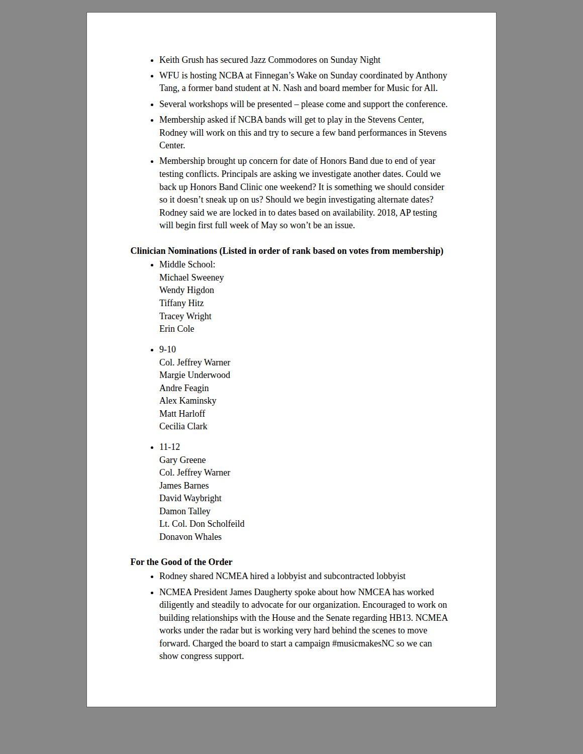Keith Grush has secured Jazz Commodores on Sunday Night
WFU is hosting NCBA at Finnegan’s Wake on Sunday coordinated by Anthony Tang, a former band student at N. Nash and board member for Music for All.
Several workshops will be presented – please come and support the conference.
Membership asked if NCBA bands will get to play in the Stevens Center, Rodney will work on this and try to secure a few band performances in Stevens Center.
Membership brought up concern for date of Honors Band due to end of year testing conflicts. Principals are asking we investigate another dates. Could we back up Honors Band Clinic one weekend? It is something we should consider so it doesn’t sneak up on us? Should we begin investigating alternate dates? Rodney said we are locked in to dates based on availability. 2018, AP testing will begin first full week of May so won’t be an issue.
Clinician Nominations (Listed in order of rank based on votes from membership)
Middle School:
Michael Sweeney
Wendy Higdon
Tiffany Hitz
Tracey Wright
Erin Cole
9-10
Col. Jeffrey Warner
Margie Underwood
Andre Feagin
Alex Kaminsky
Matt Harloff
Cecilia Clark
11-12
Gary Greene
Col. Jeffrey Warner
James Barnes
David Waybright
Damon Talley
Lt. Col. Don Scholfeild
Donavon Whales
For the Good of the Order
Rodney shared NCMEA hired a lobbyist and subcontracted lobbyist
NCMEA President James Daugherty spoke about how NMCEA has worked diligently and steadily to advocate for our organization. Encouraged to work on building relationships with the House and the Senate regarding HB13. NCMEA works under the radar but is working very hard behind the scenes to move forward. Charged the board to start a campaign #musicmakesNC so we can show congress support.